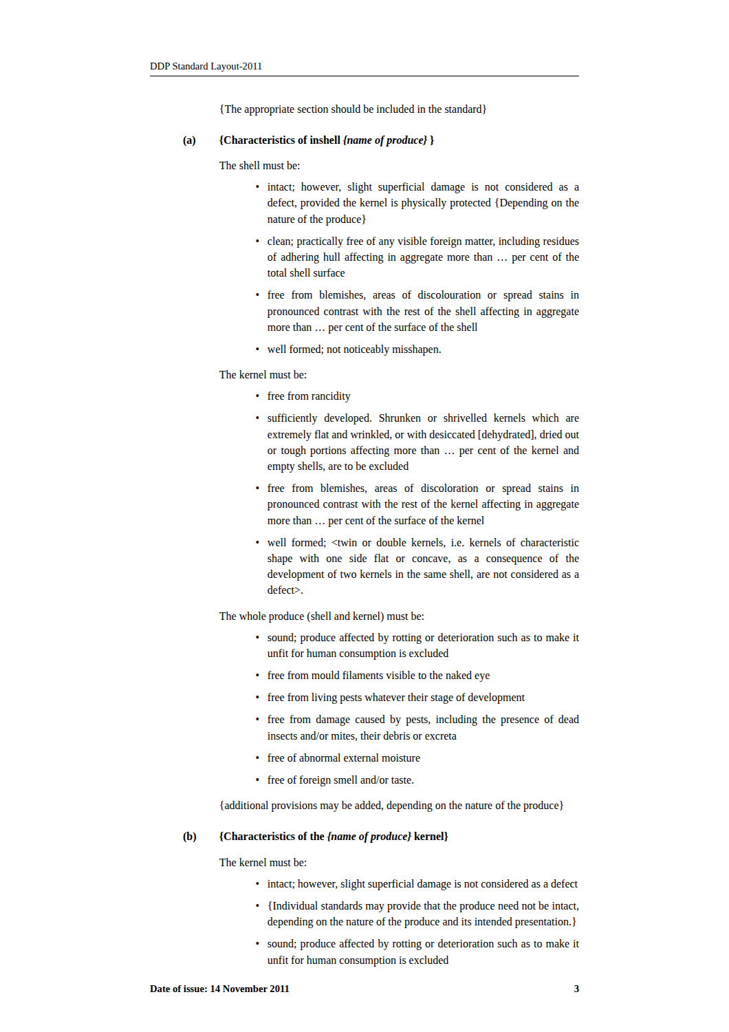DDP Standard Layout-2011
{The appropriate section should be included in the standard}
(a){Characteristics of inshell {name of produce} }
The shell must be:
intact; however, slight superficial damage is not considered as a defect, provided the kernel is physically protected {Depending on the nature of the produce}
clean; practically free of any visible foreign matter, including residues of adhering hull affecting in aggregate more than … per cent of the total shell surface
free from blemishes, areas of discolouration or spread stains in pronounced contrast with the rest of the shell affecting in aggregate more than … per cent of the surface of the shell
well formed; not noticeably misshapen.
The kernel must be:
free from rancidity
sufficiently developed. Shrunken or shrivelled kernels which are extremely flat and wrinkled, or with desiccated [dehydrated], dried out or tough portions affecting more than … per cent of the kernel and empty shells, are to be excluded
free from blemishes, areas of discoloration or spread stains in pronounced contrast with the rest of the kernel affecting in aggregate more than … per cent of the surface of the kernel
well formed; <twin or double kernels, i.e. kernels of characteristic shape with one side flat or concave, as a consequence of the development of two kernels in the same shell, are not considered as a defect>.
The whole produce (shell and kernel) must be:
sound; produce affected by rotting or deterioration such as to make it unfit for human consumption is excluded
free from mould filaments visible to the naked eye
free from living pests whatever their stage of development
free from damage caused by pests, including the presence of dead insects and/or mites, their debris or excreta
free of abnormal external moisture
free of foreign smell and/or taste.
{additional provisions may be added, depending on the nature of the produce}
(b){Characteristics of the {name of produce} kernel}
The kernel must be:
intact; however, slight superficial damage is not considered as a defect
{Individual standards may provide that the produce need not be intact, depending on the nature of the produce and its intended presentation.}
sound; produce affected by rotting or deterioration such as to make it unfit for human consumption is excluded
Date of issue: 14 November 2011 3